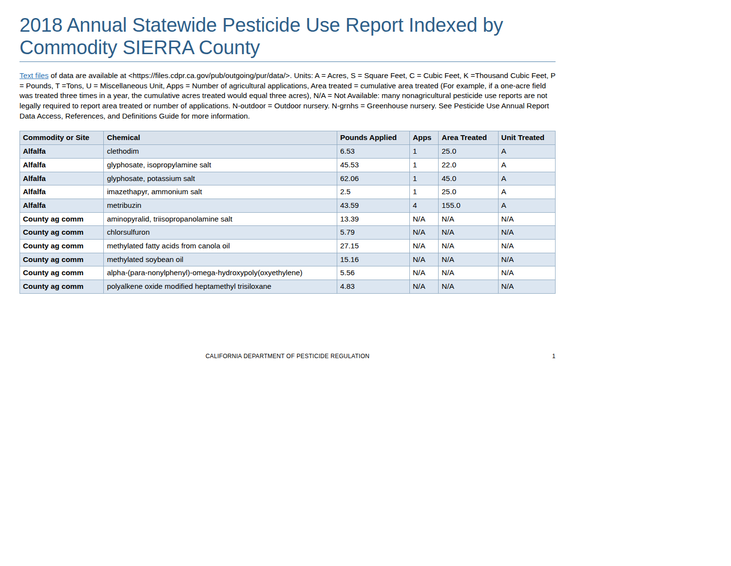2018 Annual Statewide Pesticide Use Report Indexed by Commodity SIERRA County
Text files of data are available at <https://files.cdpr.ca.gov/pub/outgoing/pur/data/>. Units: A = Acres, S = Square Feet, C = Cubic Feet, K =Thousand Cubic Feet, P = Pounds, T =Tons, U = Miscellaneous Unit, Apps = Number of agricultural applications, Area treated = cumulative area treated (For example, if a one-acre field was treated three times in a year, the cumulative acres treated would equal three acres), N/A = Not Available: many nonagricultural pesticide use reports are not legally required to report area treated or number of applications. N-outdoor = Outdoor nursery. N-grnhs = Greenhouse nursery. See Pesticide Use Annual Report Data Access, References, and Definitions Guide for more information.
| Commodity or Site | Chemical | Pounds Applied | Apps | Area Treated | Unit Treated |
| --- | --- | --- | --- | --- | --- |
| Alfalfa | clethodim | 6.53 | 1 | 25.0 | A |
| Alfalfa | glyphosate, isopropylamine salt | 45.53 | 1 | 22.0 | A |
| Alfalfa | glyphosate, potassium salt | 62.06 | 1 | 45.0 | A |
| Alfalfa | imazethapyr, ammonium salt | 2.5 | 1 | 25.0 | A |
| Alfalfa | metribuzin | 43.59 | 4 | 155.0 | A |
| County ag comm | aminopyralid, triisopropanolamine salt | 13.39 | N/A | N/A | N/A |
| County ag comm | chlorsulfuron | 5.79 | N/A | N/A | N/A |
| County ag comm | methylated fatty acids from canola oil | 27.15 | N/A | N/A | N/A |
| County ag comm | methylated soybean oil | 15.16 | N/A | N/A | N/A |
| County ag comm | alpha-(para-nonylphenyl)-omega-hydroxypoly(oxyethylene) | 5.56 | N/A | N/A | N/A |
| County ag comm | polyalkene oxide modified heptamethyl trisiloxane | 4.83 | N/A | N/A | N/A |
CALIFORNIA DEPARTMENT OF PESTICIDE REGULATION 1